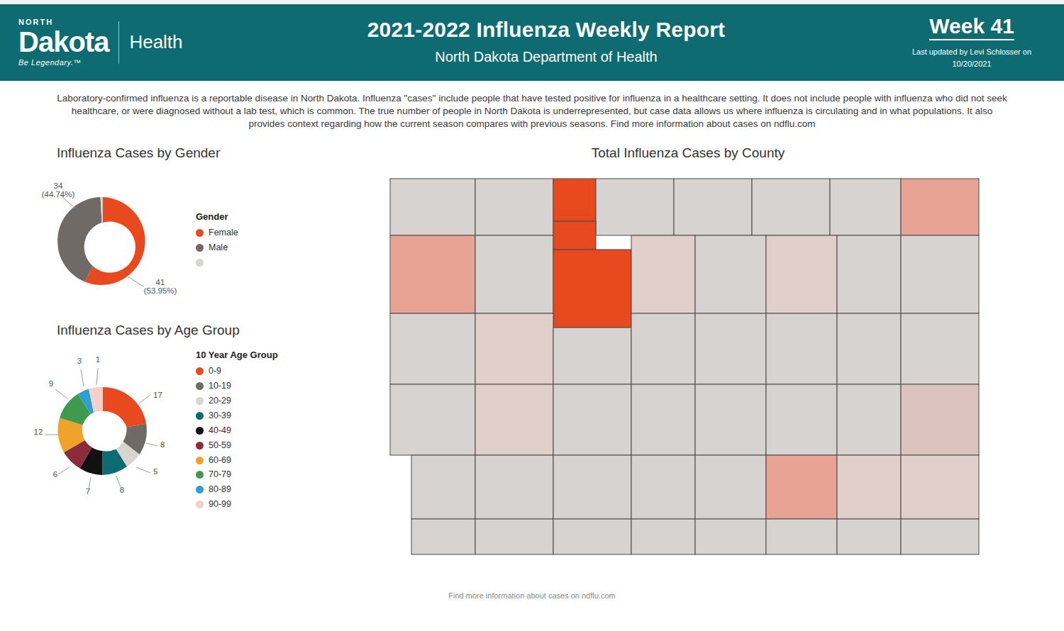NORTH Dakota Be Legendary.™
Health
2021-2022 Influenza Weekly Report
North Dakota Department of Health
Week 41
Last updated by Levi Schlosser on
10/20/2021
Laboratory-confirmed influenza is a reportable disease in North Dakota. Influenza "cases" include people that have tested positive for influenza in a healthcare setting. It does not include people with influenza who did not seek healthcare, or were diagnosed without a lab test, which is common. The true number of people in North Dakota is underrepresented, but case data allows us where influenza is circulating and in what populations. It also provides context regarding how the current season compares with previous seasons. Find more information about cases on ndflu.com
Influenza Cases by Gender
34 (44.74%) 41 (53.95%)
Gender
Female
Male
Influenza Cases by Age Group
17 8 5 8 7 6 12 9 3 1
10 Year Age Group
0-9
10-19
20-29
30-39
40-49
50-59
60-69
70-79
80-89
90-99
Total Influenza Cases by County
Find more information about cases on ndflu.com